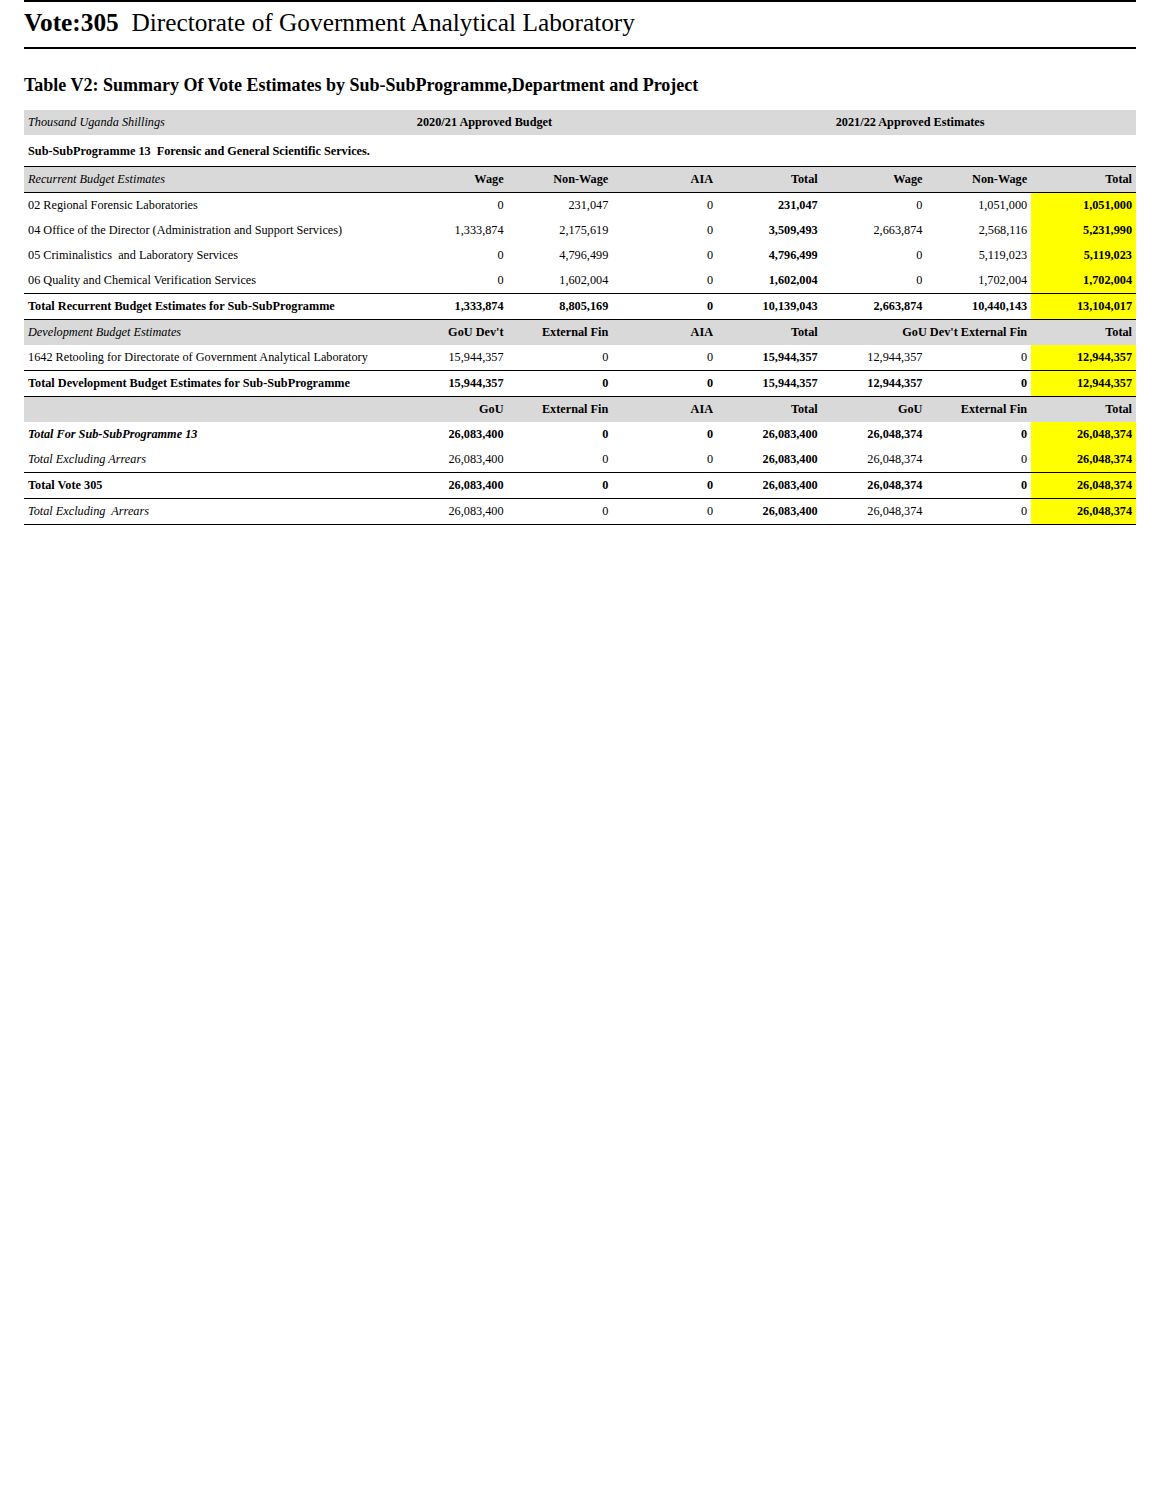Vote:305 Directorate of Government Analytical Laboratory
Table V2: Summary Of Vote Estimates by Sub-SubProgramme,Department and Project
| Thousand Uganda Shillings | 2020/21 Approved Budget | 2021/22 Approved Estimates |
| --- | --- | --- |
| Sub-SubProgramme 13 Forensic and General Scientific Services. |
| Recurrent Budget Estimates | Wage | Non-Wage | AIA | Total | Wage | Non-Wage | Total |
| 02 Regional Forensic Laboratories | 0 | 231,047 | 0 | 231,047 | 0 | 1,051,000 | 1,051,000 |
| 04 Office of the Director (Administration and Support Services) | 1,333,874 | 2,175,619 | 0 | 3,509,493 | 2,663,874 | 2,568,116 | 5,231,990 |
| 05 Criminalistics and Laboratory Services | 0 | 4,796,499 | 0 | 4,796,499 | 0 | 5,119,023 | 5,119,023 |
| 06 Quality and Chemical Verification Services | 0 | 1,602,004 | 0 | 1,602,004 | 0 | 1,702,004 | 1,702,004 |
| Total Recurrent Budget Estimates for Sub-SubProgramme | 1,333,874 | 8,805,169 | 0 | 10,139,043 | 2,663,874 | 10,440,143 | 13,104,017 |
| Development Budget Estimates | GoU Dev't | External Fin | AIA | Total | GoU Dev't External Fin | Total |
| 1642 Retooling for Directorate of Government Analytical Laboratory | 15,944,357 | 0 | 0 | 15,944,357 | 12,944,357 | 0 | 12,944,357 |
| Total Development Budget Estimates for Sub-SubProgramme | 15,944,357 | 0 | 0 | 15,944,357 | 12,944,357 | 0 | 12,944,357 |
| | GoU | External Fin | AIA | Total | GoU | External Fin | Total |
| Total For Sub-SubProgramme 13 | 26,083,400 | 0 | 0 | 26,083,400 | 26,048,374 | 0 | 26,048,374 |
| Total Excluding Arrears | 26,083,400 | 0 | 0 | 26,083,400 | 26,048,374 | 0 | 26,048,374 |
| Total Vote 305 | 26,083,400 | 0 | 0 | 26,083,400 | 26,048,374 | 0 | 26,048,374 |
| Total Excluding Arrears | 26,083,400 | 0 | 0 | 26,083,400 | 26,048,374 | 0 | 26,048,374 |